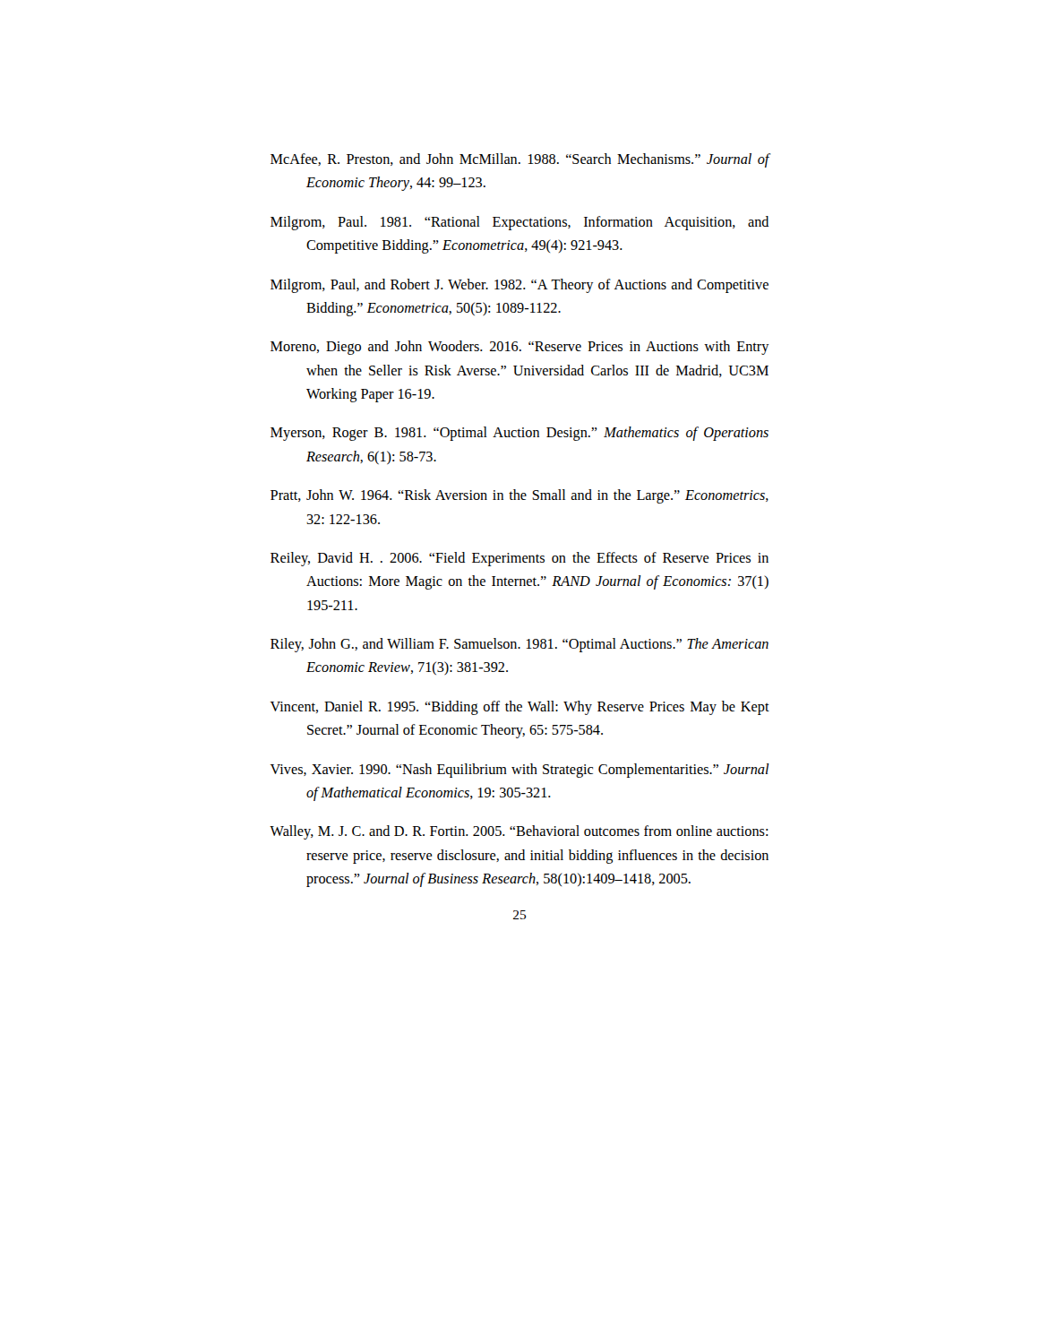McAfee, R. Preston, and John McMillan. 1988. “Search Mechanisms.” Journal of Economic Theory, 44: 99–123.
Milgrom, Paul. 1981. “Rational Expectations, Information Acquisition, and Competitive Bidding.” Econometrica, 49(4): 921-943.
Milgrom, Paul, and Robert J. Weber. 1982. “A Theory of Auctions and Competitive Bidding.” Econometrica, 50(5): 1089-1122.
Moreno, Diego and John Wooders. 2016. “Reserve Prices in Auctions with Entry when the Seller is Risk Averse.” Universidad Carlos III de Madrid, UC3M Working Paper 16-19.
Myerson, Roger B. 1981. “Optimal Auction Design.” Mathematics of Operations Research, 6(1): 58-73.
Pratt, John W. 1964. “Risk Aversion in the Small and in the Large.” Econometrics, 32: 122-136.
Reiley, David H. . 2006. “Field Experiments on the Effects of Reserve Prices in Auctions: More Magic on the Internet.” RAND Journal of Economics: 37(1) 195-211.
Riley, John G., and William F. Samuelson. 1981. “Optimal Auctions.” The American Economic Review, 71(3): 381-392.
Vincent, Daniel R. 1995. “Bidding off the Wall: Why Reserve Prices May be Kept Secret.” Journal of Economic Theory, 65: 575-584.
Vives, Xavier. 1990. “Nash Equilibrium with Strategic Complementarities.” Journal of Mathematical Economics, 19: 305-321.
Walley, M. J. C. and D. R. Fortin. 2005. “Behavioral outcomes from online auctions: reserve price, reserve disclosure, and initial bidding influences in the decision process.” Journal of Business Research, 58(10):1409–1418, 2005.
25